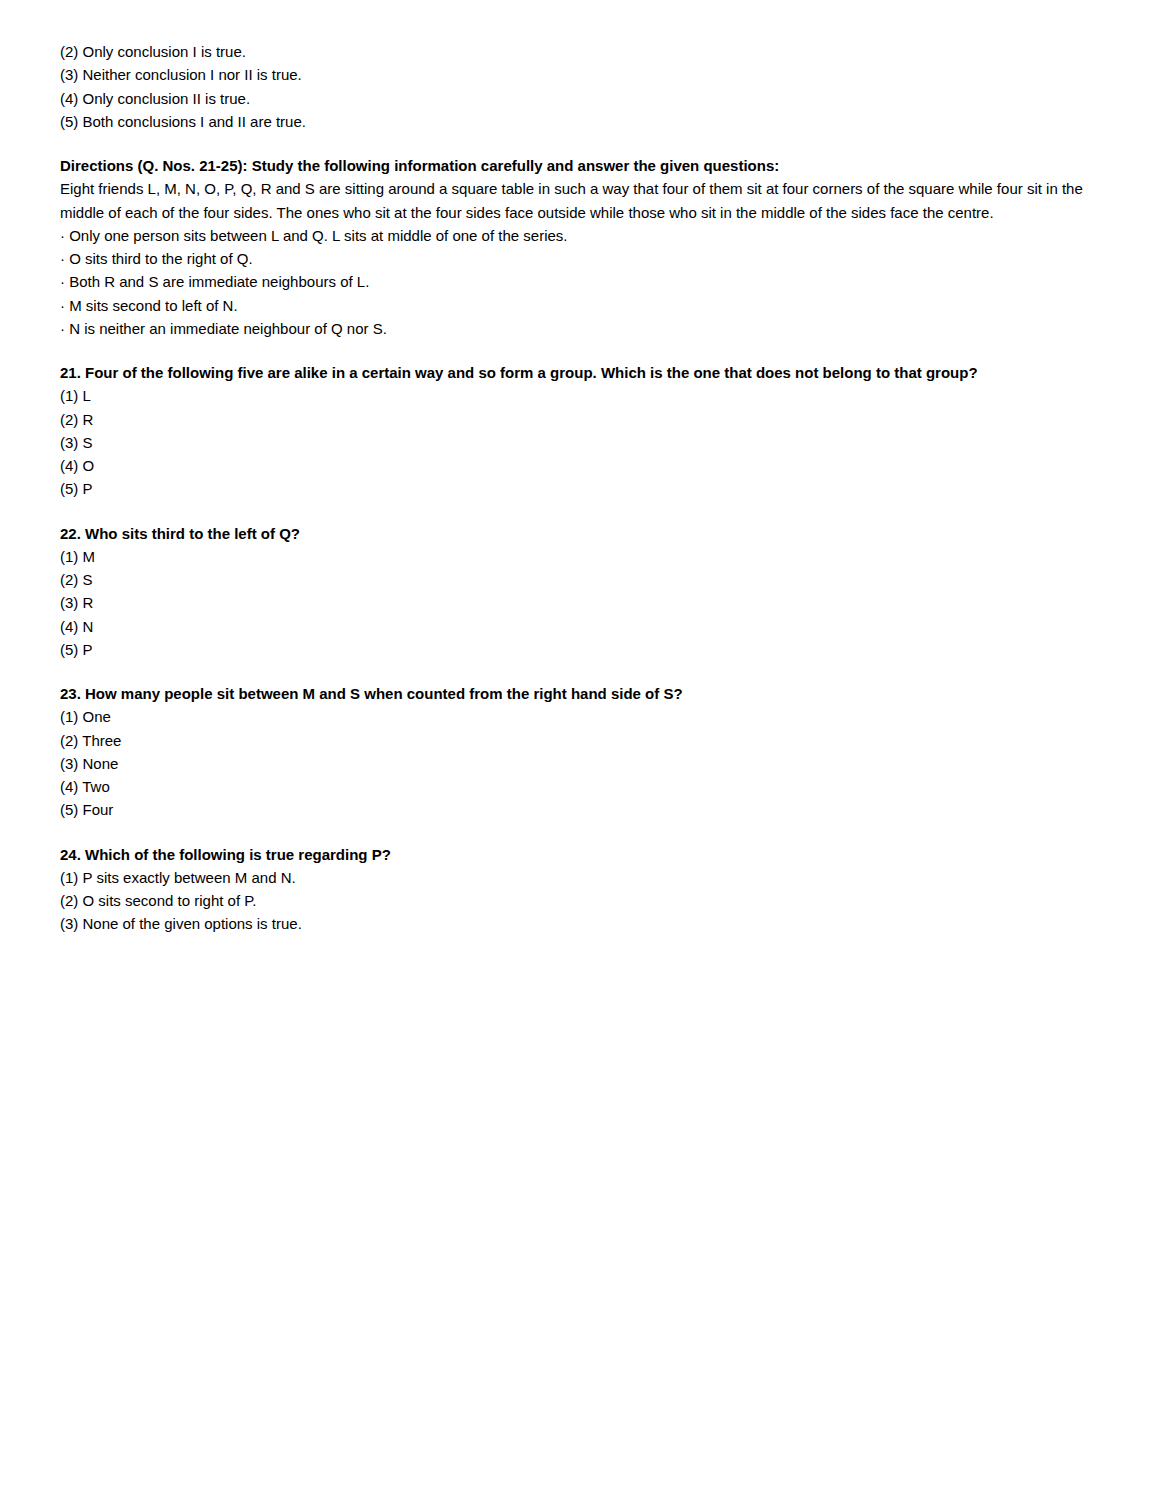(2) Only conclusion I is true.
(3) Neither conclusion I nor II is true.
(4) Only conclusion II is true.
(5) Both conclusions I and II are true.
Directions (Q. Nos. 21-25): Study the following information carefully and answer the given questions:
Eight friends L, M, N, O, P, Q, R and S are sitting around a square table in such a way that four of them sit at four corners of the square while four sit in the middle of each of the four sides. The ones who sit at the four sides face outside while those who sit in the middle of the sides face the centre.
· Only one person sits between L and Q. L sits at middle of one of the series.
· O sits third to the right of Q.
· Both R and S are immediate neighbours of L.
· M sits second to left of N.
· N is neither an immediate neighbour of Q nor S.
21. Four of the following five are alike in a certain way and so form a group. Which is the one that does not belong to that group?
(1) L
(2) R
(3) S
(4) O
(5) P
22. Who sits third to the left of Q?
(1) M
(2) S
(3) R
(4) N
(5) P
23. How many people sit between M and S when counted from the right hand side of S?
(1) One
(2) Three
(3) None
(4) Two
(5) Four
24. Which of the following is true regarding P?
(1) P sits exactly between M and N.
(2) O sits second to right of P.
(3) None of the given options is true.